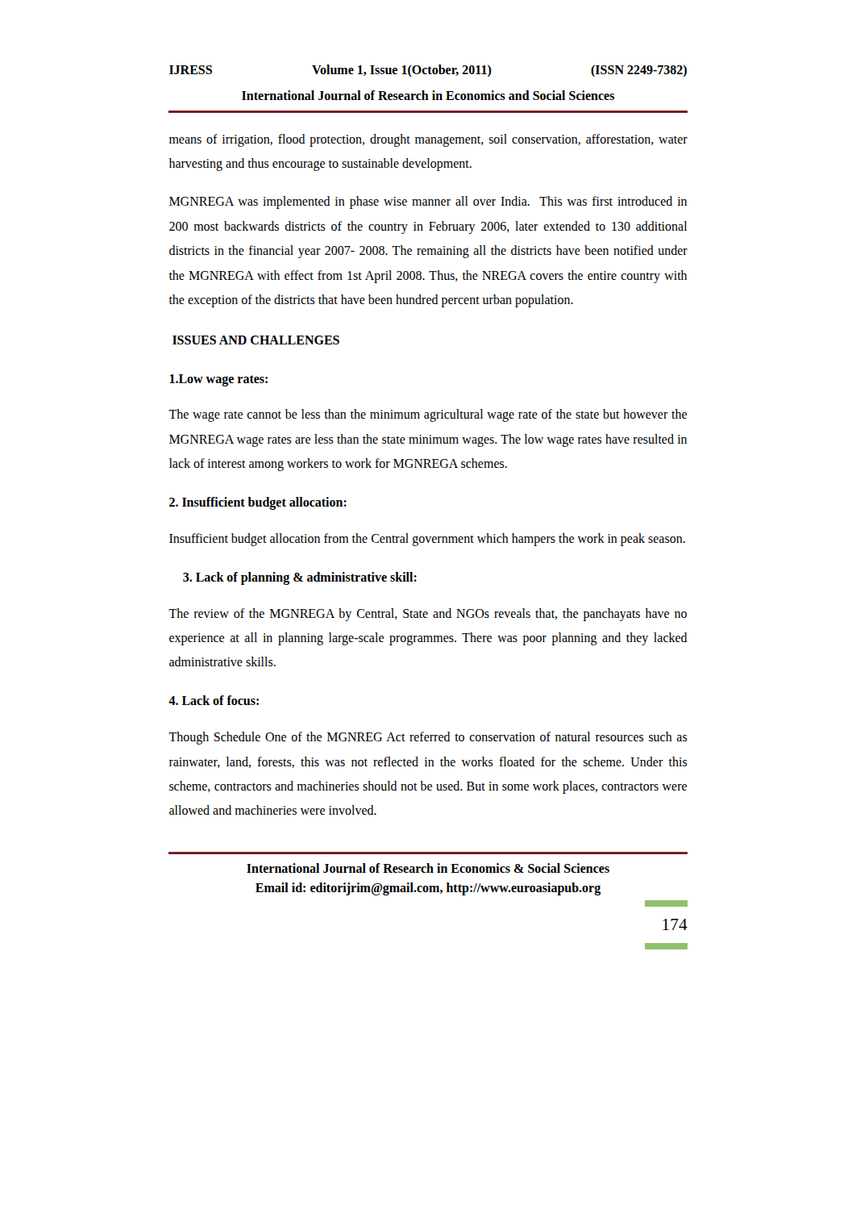IJRESS Volume 1, Issue 1(October, 2011) (ISSN 2249-7382)
International Journal of Research in Economics and Social Sciences
means of irrigation, flood protection, drought management, soil conservation, afforestation, water harvesting and thus encourage to sustainable development.
MGNREGA was implemented in phase wise manner all over India. This was first introduced in 200 most backwards districts of the country in February 2006, later extended to 130 additional districts in the financial year 2007- 2008. The remaining all the districts have been notified under the MGNREGA with effect from 1st April 2008. Thus, the NREGA covers the entire country with the exception of the districts that have been hundred percent urban population.
ISSUES AND CHALLENGES
1.Low wage rates:
The wage rate cannot be less than the minimum agricultural wage rate of the state but however the MGNREGA wage rates are less than the state minimum wages. The low wage rates have resulted in lack of interest among workers to work for MGNREGA schemes.
2. Insufficient budget allocation:
Insufficient budget allocation from the Central government which hampers the work in peak season.
3. Lack of planning & administrative skill:
The review of the MGNREGA by Central, State and NGOs reveals that, the panchayats have no experience at all in planning large-scale programmes. There was poor planning and they lacked administrative skills.
4. Lack of focus:
Though Schedule One of the MGNREG Act referred to conservation of natural resources such as rainwater, land, forests, this was not reflected in the works floated for the scheme. Under this scheme, contractors and machineries should not be used. But in some work places, contractors were allowed and machineries were involved.
International Journal of Research in Economics & Social Sciences
Email id: editorijrim@gmail.com, http://www.euroasiapub.org
174